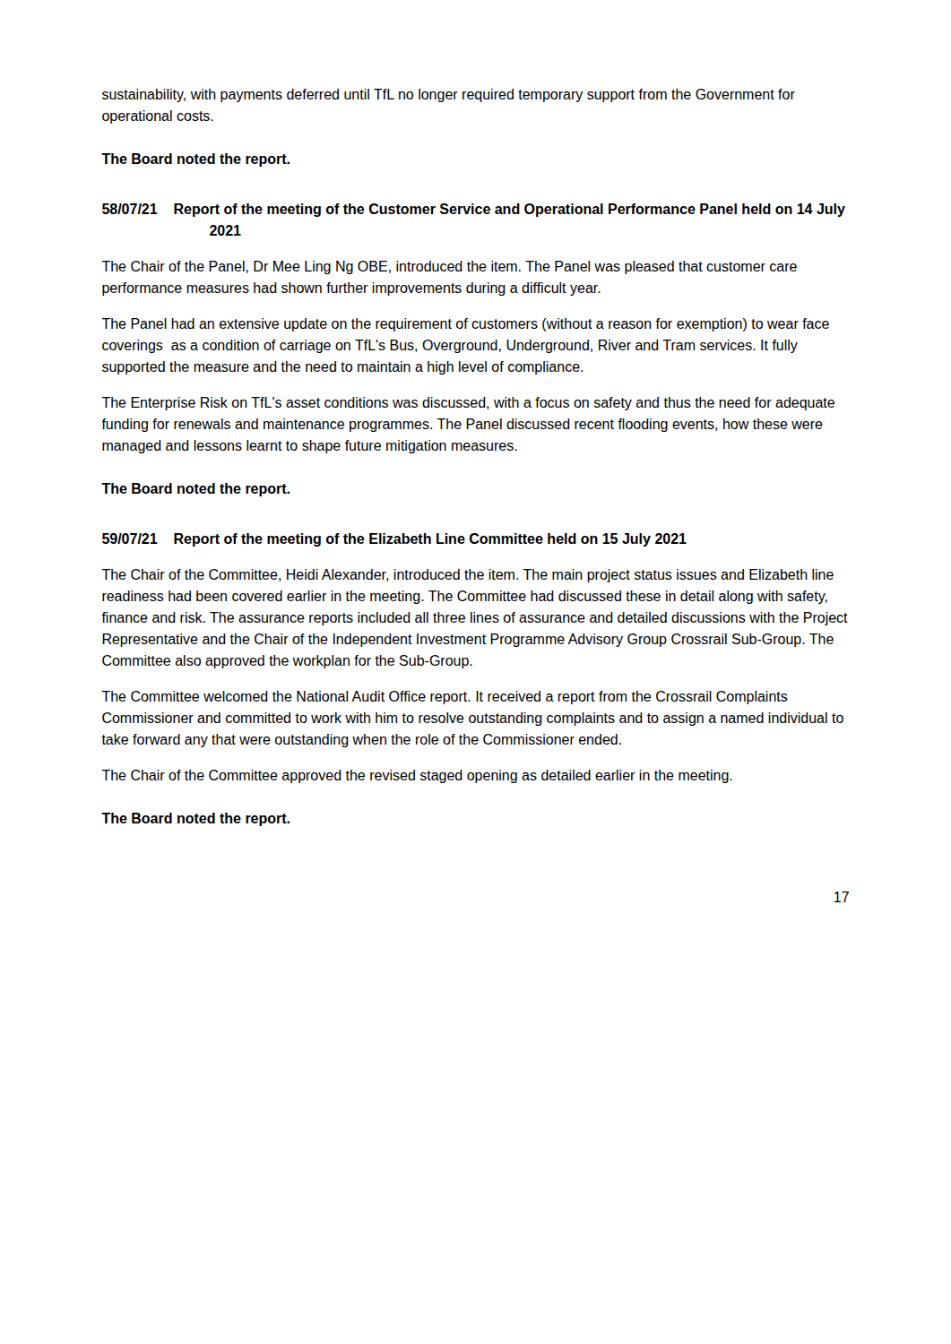sustainability, with payments deferred until TfL no longer required temporary support from the Government for operational costs.
The Board noted the report.
58/07/21 Report of the meeting of the Customer Service and Operational Performance Panel held on 14 July 2021
The Chair of the Panel, Dr Mee Ling Ng OBE, introduced the item. The Panel was pleased that customer care performance measures had shown further improvements during a difficult year.
The Panel had an extensive update on the requirement of customers (without a reason for exemption) to wear face coverings as a condition of carriage on TfL's Bus, Overground, Underground, River and Tram services. It fully supported the measure and the need to maintain a high level of compliance.
The Enterprise Risk on TfL's asset conditions was discussed, with a focus on safety and thus the need for adequate funding for renewals and maintenance programmes. The Panel discussed recent flooding events, how these were managed and lessons learnt to shape future mitigation measures.
The Board noted the report.
59/07/21 Report of the meeting of the Elizabeth Line Committee held on 15 July 2021
The Chair of the Committee, Heidi Alexander, introduced the item. The main project status issues and Elizabeth line readiness had been covered earlier in the meeting. The Committee had discussed these in detail along with safety, finance and risk. The assurance reports included all three lines of assurance and detailed discussions with the Project Representative and the Chair of the Independent Investment Programme Advisory Group Crossrail Sub-Group. The Committee also approved the workplan for the Sub-Group.
The Committee welcomed the National Audit Office report. It received a report from the Crossrail Complaints Commissioner and committed to work with him to resolve outstanding complaints and to assign a named individual to take forward any that were outstanding when the role of the Commissioner ended.
The Chair of the Committee approved the revised staged opening as detailed earlier in the meeting.
The Board noted the report.
17